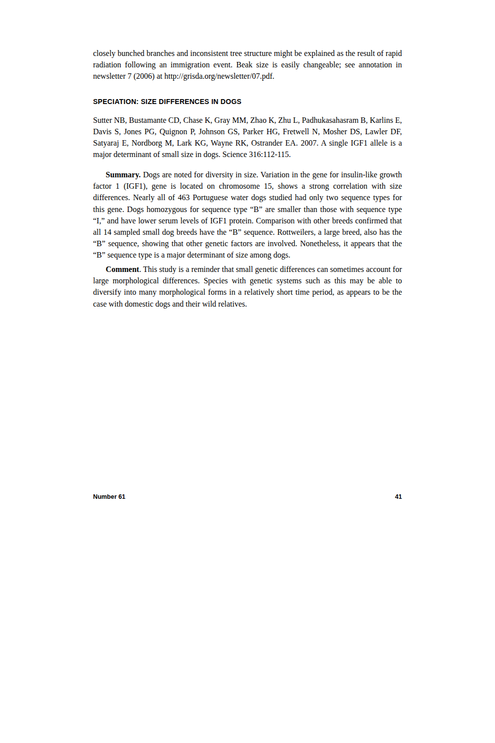closely bunched branches and inconsistent tree structure might be explained as the result of rapid radiation following an immigration event. Beak size is easily changeable; see annotation in newsletter 7 (2006) at http://grisda.org/newsletter/07.pdf.
Speciation: Size Differences in Dogs
Sutter NB, Bustamante CD, Chase K, Gray MM, Zhao K, Zhu L, Padhukasahasram B, Karlins E, Davis S, Jones PG, Quignon P, Johnson GS, Parker HG, Fretwell N, Mosher DS, Lawler DF, Satyaraj E, Nordborg M, Lark KG, Wayne RK, Ostrander EA. 2007. A single IGF1 allele is a major determinant of small size in dogs. Science 316:112-115.
Summary. Dogs are noted for diversity in size. Variation in the gene for insulin-like growth factor 1 (IGF1), gene is located on chromosome 15, shows a strong correlation with size differences. Nearly all of 463 Portuguese water dogs studied had only two sequence types for this gene. Dogs homozygous for sequence type “B” are smaller than those with sequence type “I,” and have lower serum levels of IGF1 protein. Comparison with other breeds confirmed that all 14 sampled small dog breeds have the “B” sequence. Rottweilers, a large breed, also has the “B” sequence, showing that other genetic factors are involved. Nonetheless, it appears that the “B” sequence type is a major determinant of size among dogs.
Comment. This study is a reminder that small genetic differences can sometimes account for large morphological differences. Species with genetic systems such as this may be able to diversify into many morphological forms in a relatively short time period, as appears to be the case with domestic dogs and their wild relatives.
Number 61 41